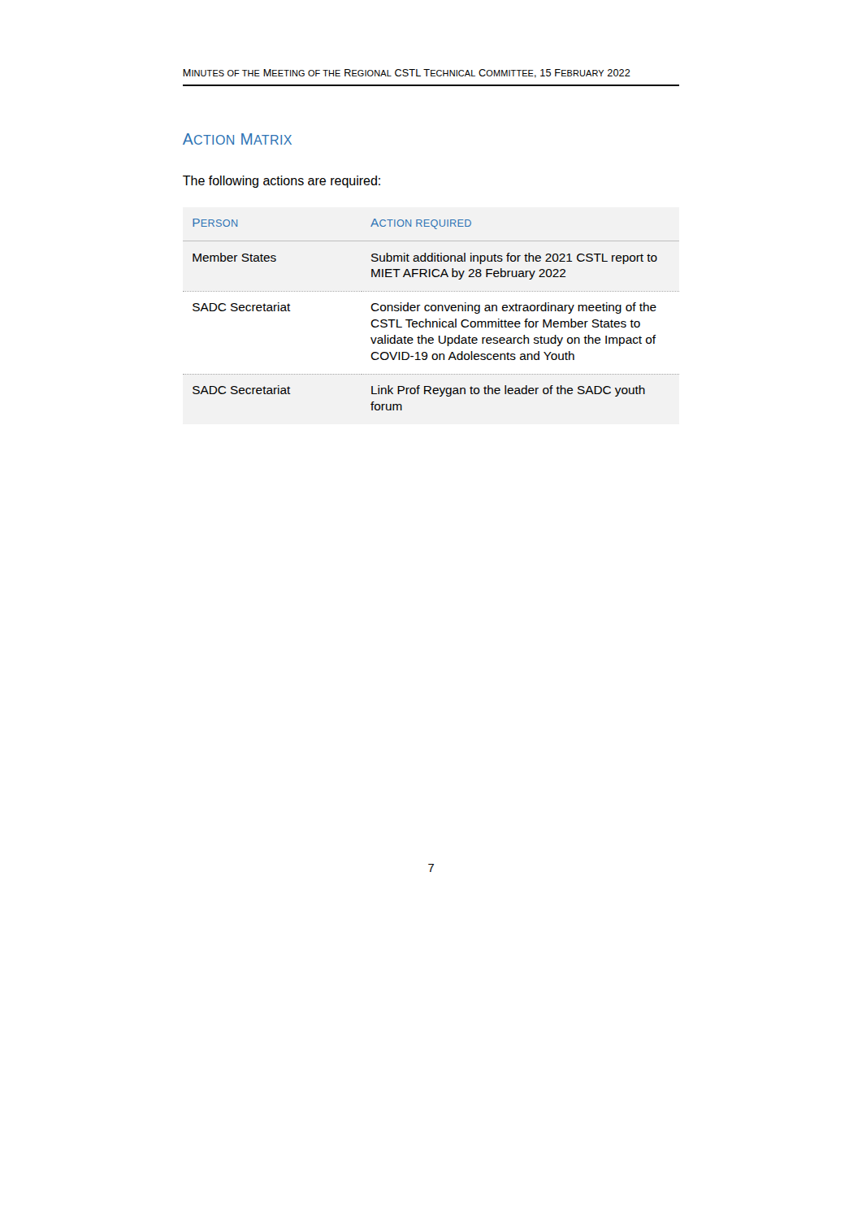MINUTES OF THE MEETING OF THE REGIONAL CSTL TECHNICAL COMMITTEE, 15 FEBRUARY 2022
ACTION MATRIX
The following actions are required:
| P ERSON | A CTION REQUIRED |
| --- | --- |
| Member States | Submit additional inputs for the 2021 CSTL report to MIET AFRICA by 28 February 2022 |
| SADC Secretariat | Consider convening an extraordinary meeting of the CSTL Technical Committee for Member States to validate the Update research study on the Impact of COVID-19 on Adolescents and Youth |
| SADC Secretariat | Link Prof Reygan to the leader of the SADC youth forum |
7